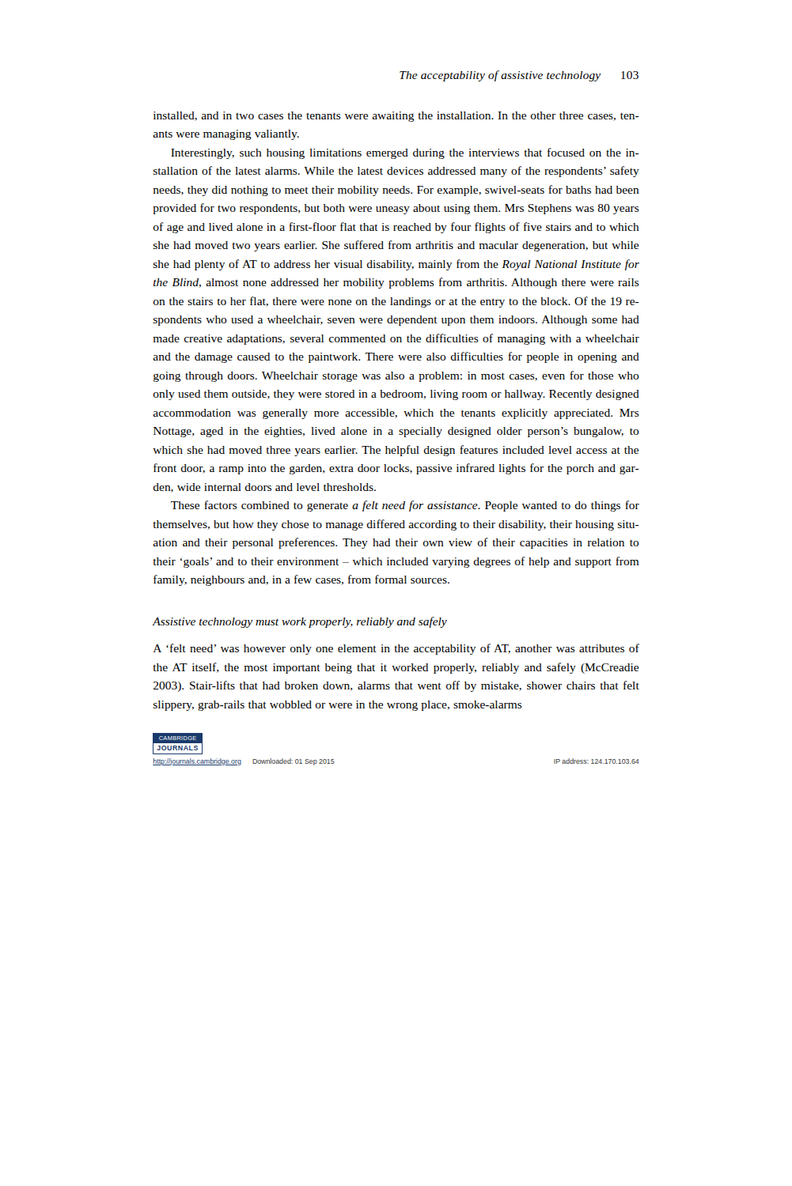The acceptability of assistive technology 103
installed, and in two cases the tenants were awaiting the installation. In the other three cases, tenants were managing valiantly.
Interestingly, such housing limitations emerged during the interviews that focused on the installation of the latest alarms. While the latest devices addressed many of the respondents’ safety needs, they did nothing to meet their mobility needs. For example, swivel-seats for baths had been provided for two respondents, but both were uneasy about using them. Mrs Stephens was 80 years of age and lived alone in a first-floor flat that is reached by four flights of five stairs and to which she had moved two years earlier. She suffered from arthritis and macular degeneration, but while she had plenty of AT to address her visual disability, mainly from the Royal National Institute for the Blind, almost none addressed her mobility problems from arthritis. Although there were rails on the stairs to her flat, there were none on the landings or at the entry to the block. Of the 19 respondents who used a wheelchair, seven were dependent upon them indoors. Although some had made creative adaptations, several commented on the difficulties of managing with a wheelchair and the damage caused to the paintwork. There were also difficulties for people in opening and going through doors. Wheelchair storage was also a problem: in most cases, even for those who only used them outside, they were stored in a bedroom, living room or hallway. Recently designed accommodation was generally more accessible, which the tenants explicitly appreciated. Mrs Nottage, aged in the eighties, lived alone in a specially designed older person’s bungalow, to which she had moved three years earlier. The helpful design features included level access at the front door, a ramp into the garden, extra door locks, passive infrared lights for the porch and garden, wide internal doors and level thresholds.
These factors combined to generate a felt need for assistance. People wanted to do things for themselves, but how they chose to manage differed according to their disability, their housing situation and their personal preferences. They had their own view of their capacities in relation to their ‘goals’ and to their environment – which included varying degrees of help and support from family, neighbours and, in a few cases, from formal sources.
Assistive technology must work properly, reliably and safely
A ‘felt need’ was however only one element in the acceptability of AT, another was attributes of the AT itself, the most important being that it worked properly, reliably and safely (McCreadie 2003). Stair-lifts that had broken down, alarms that went off by mistake, shower chairs that felt slippery, grab-rails that wobbled or were in the wrong place, smoke-alarms
CAMBRIDGE
JOURNALS
http://journals.cambridge.org Downloaded: 01 Sep 2015 IP address: 124.170.103.64